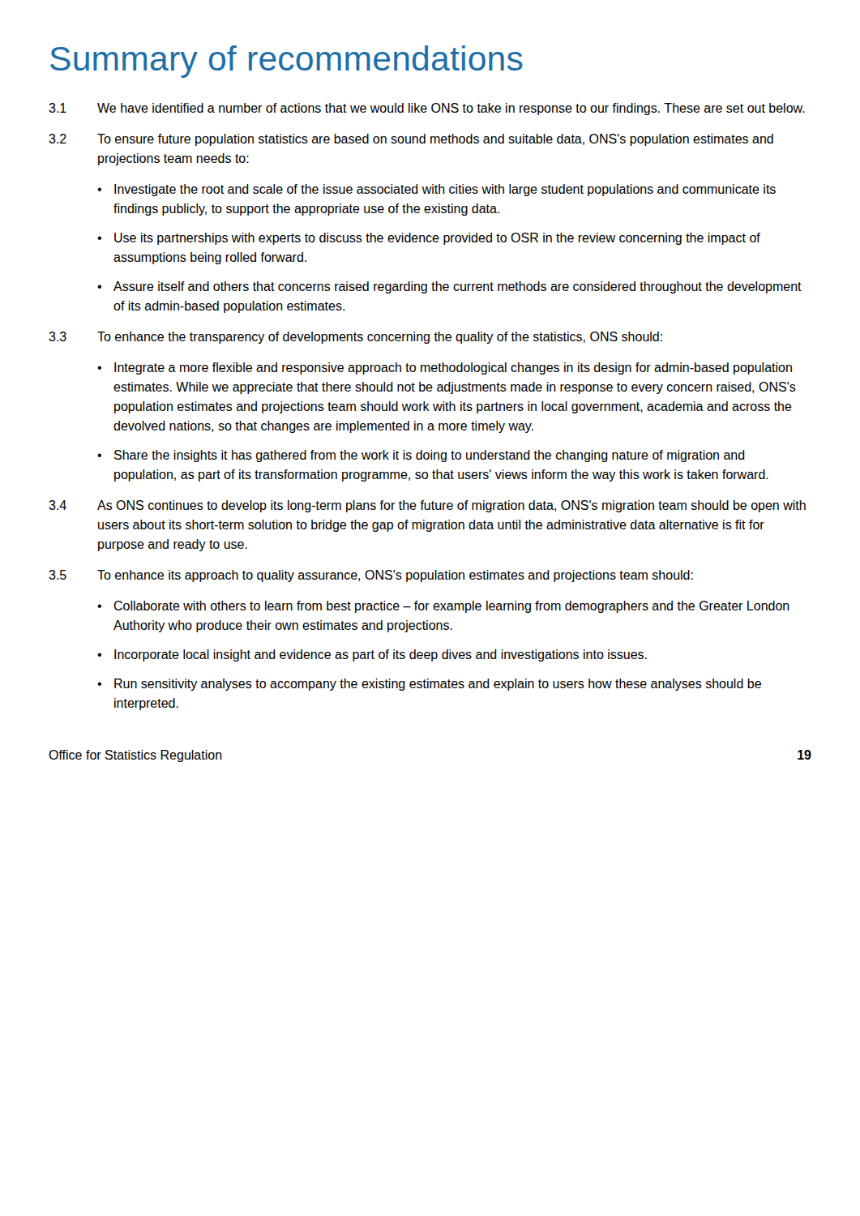Summary of recommendations
3.1
We have identified a number of actions that we would like ONS to take in response to our findings. These are set out below.
3.2
To ensure future population statistics are based on sound methods and suitable data, ONS's population estimates and projections team needs to:
Investigate the root and scale of the issue associated with cities with large student populations and communicate its findings publicly, to support the appropriate use of the existing data.
Use its partnerships with experts to discuss the evidence provided to OSR in the review concerning the impact of assumptions being rolled forward.
Assure itself and others that concerns raised regarding the current methods are considered throughout the development of its admin-based population estimates.
3.3
To enhance the transparency of developments concerning the quality of the statistics, ONS should:
Integrate a more flexible and responsive approach to methodological changes in its design for admin-based population estimates. While we appreciate that there should not be adjustments made in response to every concern raised, ONS's population estimates and projections team should work with its partners in local government, academia and across the devolved nations, so that changes are implemented in a more timely way.
Share the insights it has gathered from the work it is doing to understand the changing nature of migration and population, as part of its transformation programme, so that users' views inform the way this work is taken forward.
3.4
As ONS continues to develop its long-term plans for the future of migration data, ONS's migration team should be open with users about its short-term solution to bridge the gap of migration data until the administrative data alternative is fit for purpose and ready to use.
3.5
To enhance its approach to quality assurance, ONS's population estimates and projections team should:
Collaborate with others to learn from best practice – for example learning from demographers and the Greater London Authority who produce their own estimates and projections.
Incorporate local insight and evidence as part of its deep dives and investigations into issues.
Run sensitivity analyses to accompany the existing estimates and explain to users how these analyses should be interpreted.
Office for Statistics Regulation
19